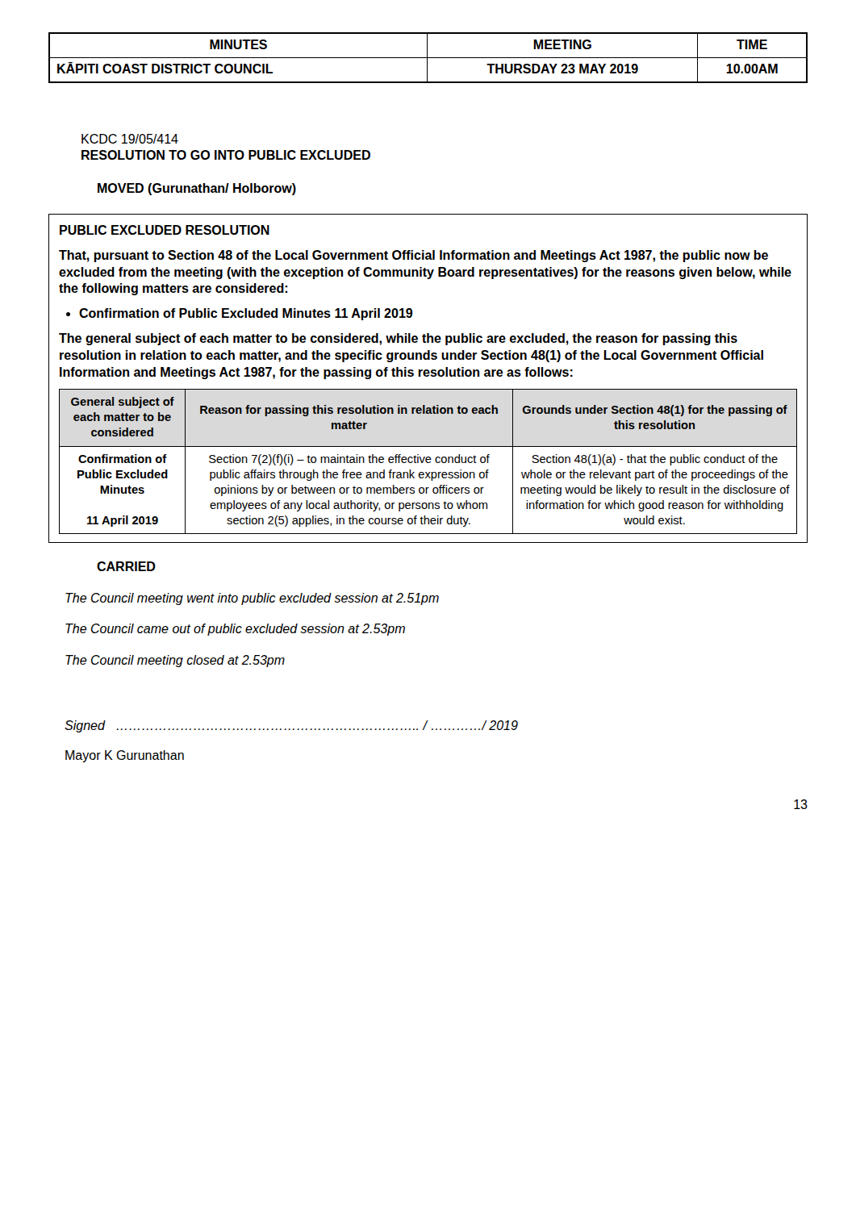| MINUTES | MEETING | TIME |
| KĀPITI COAST DISTRICT COUNCIL | THURSDAY 23 MAY 2019 | 10.00AM |
KCDC 19/05/414
RESOLUTION TO GO INTO PUBLIC EXCLUDED
MOVED (Gurunathan/ Holborow)
PUBLIC EXCLUDED RESOLUTION
That, pursuant to Section 48 of the Local Government Official Information and Meetings Act 1987, the public now be excluded from the meeting (with the exception of Community Board representatives) for the reasons given below, while the following matters are considered:
Confirmation of Public Excluded Minutes 11 April 2019
The general subject of each matter to be considered, while the public are excluded, the reason for passing this resolution in relation to each matter, and the specific grounds under Section 48(1) of the Local Government Official Information and Meetings Act 1987, for the passing of this resolution are as follows:
| General subject of each matter to be considered | Reason for passing this resolution in relation to each matter | Grounds under Section 48(1) for the passing of this resolution |
| --- | --- | --- |
| Confirmation of Public Excluded Minutes 11 April 2019 | Section 7(2)(f)(i) – to maintain the effective conduct of public affairs through the free and frank expression of opinions by or between or to members or officers or employees of any local authority, or persons to whom section 2(5) applies, in the course of their duty. | Section 48(1)(a) - that the public conduct of the whole or the relevant part of the proceedings of the meeting would be likely to result in the disclosure of information for which good reason for withholding would exist. |
CARRIED
The Council meeting went into public excluded session at 2.51pm
The Council came out of public excluded session at 2.53pm
The Council meeting closed at 2.53pm
Signed …………………………………………………………….. / …………/ 2019
Mayor K Gurunathan
13